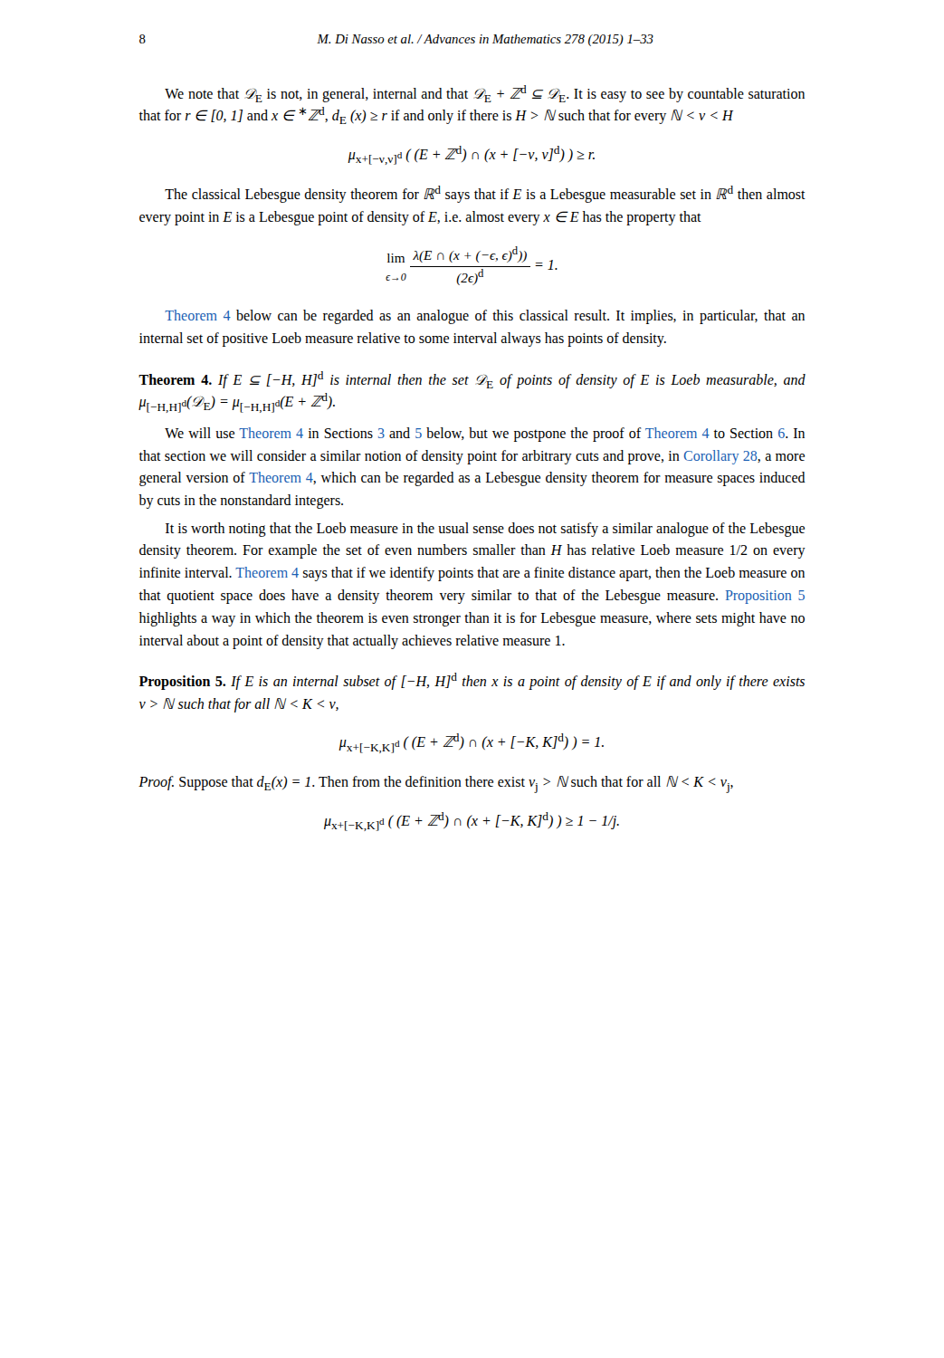8 M. Di Nasso et al. / Advances in Mathematics 278 (2015) 1–33
We note that 𝒟E is not, in general, internal and that 𝒟E + ℤd ⊆ 𝒟E. It is easy to see by countable saturation that for r ∈ [0, 1] and x ∈ ∗ℤd, dE (x) ≥ r if and only if there is H > ℕ such that for every ℕ < ν < H
μx+[−ν,ν]d ( (E + ℤd) ∩ (x + [−ν, ν]d) ) ≥ r.
The classical Lebesgue density theorem for ℝd says that if E is a Lebesgue measurable set in ℝd then almost every point in E is a Lebesgue point of density of E, i.e. almost every x ∈ E has the property that
lim ϵ→0 λ(E ∩ (x + (−ϵ, ϵ)d))(2ϵ)d = 1.
Theorem 4 below can be regarded as an analogue of this classical result. It implies, in particular, that an internal set of positive Loeb measure relative to some interval always has points of density.
Theorem 4. If E ⊆ [−H, H]d is internal then the set 𝒟E of points of density of E is Loeb measurable, and μ[−H,H]d(𝒟E) = μ[−H,H]d(E + ℤd).
We will use Theorem 4 in Sections 3 and 5 below, but we postpone the proof of Theorem 4 to Section 6. In that section we will consider a similar notion of density point for arbitrary cuts and prove, in Corollary 28, a more general version of Theorem 4, which can be regarded as a Lebesgue density theorem for measure spaces induced by cuts in the nonstandard integers.
It is worth noting that the Loeb measure in the usual sense does not satisfy a similar analogue of the Lebesgue density theorem. For example the set of even numbers smaller than H has relative Loeb measure 1/2 on every infinite interval. Theorem 4 says that if we identify points that are a finite distance apart, then the Loeb measure on that quotient space does have a density theorem very similar to that of the Lebesgue measure. Proposition 5 highlights a way in which the theorem is even stronger than it is for Lebesgue measure, where sets might have no interval about a point of density that actually achieves relative measure 1.
Proposition 5. If E is an internal subset of [−H, H]d then x is a point of density of E if and only if there exists ν > ℕ such that for all ℕ < K < ν,
μx+[−K,K]d ( (E + ℤd) ∩ (x + [−K, K]d) ) = 1.
Proof. Suppose that dE(x) = 1. Then from the definition there exist νj > ℕ such that for all ℕ < K < νj,
μx+[−K,K]d ( (E + ℤd) ∩ (x + [−K, K]d) ) ≥ 1 − 1/j.